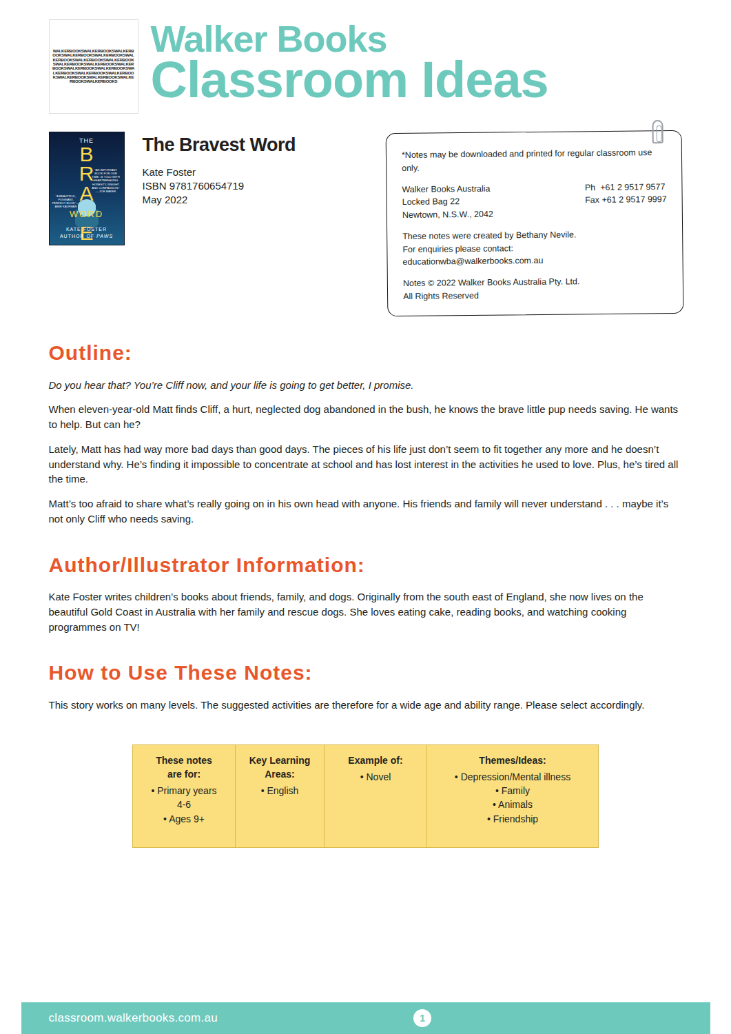WALKERBOOKSWALKERBOOKSWALKERBOOKSWALKERBOOKSWALKERBOOKSWALKERBOOKSWALKERBOOKSWALKERBOOKSWALKERBOOKSWALKERBOOKSWALKERBOOKSWALKERBOOKSWALKERBOOKSWALKERBOOKSWALKERBOOKSWALKERBOOKSWALKERBOOKSWALKERBOOKSWALKERBOOKSWALKERBOOKS
Walker Books
Classroom Ideas
THE
B
R
A
V
E
S
T
“AN IMPORTANT BOOK FOR OUR TIME. IS TOLD WITH HEARTBREAKING HONESTY, INSIGHT AND COMPASSION.” — ZOE BAKER
“A BEAUTIFUL, POIGNANT, PERFECT BOOK” — AMIE KAUFMAN
WORD
KATE FOSTER
AUTHOR OF PAWS
The Bravest Word
Kate Foster
ISBN 9781760654719
May 2022
*Notes may be downloaded and printed for regular classroom use only.
Walker Books Australia
Locked Bag 22
Newtown, N.S.W., 2042
Ph +61 2 9517 9577
Fax +61 2 9517 9997
These notes were created by Bethany Nevile.
For enquiries please contact:
educationwba@walkerbooks.com.au
Notes © 2022 Walker Books Australia Pty. Ltd.
All Rights Reserved
Outline:
Do you hear that? You’re Cliff now, and your life is going to get better, I promise.
When eleven-year-old Matt finds Cliff, a hurt, neglected dog abandoned in the bush, he knows the brave little pup needs saving. He wants to help. But can he?
Lately, Matt has had way more bad days than good days. The pieces of his life just don’t seem to fit together any more and he doesn’t understand why. He’s finding it impossible to concentrate at school and has lost interest in the activities he used to love. Plus, he’s tired all the time.
Matt’s too afraid to share what’s really going on in his own head with anyone. His friends and family will never understand . . . maybe it’s not only Cliff who needs saving.
Author/Illustrator Information:
Kate Foster writes children’s books about friends, family, and dogs. Originally from the south east of England, she now lives on the beautiful Gold Coast in Australia with her family and rescue dogs. She loves eating cake, reading books, and watching cooking programmes on TV!
How to Use These Notes:
This story works on many levels. The suggested activities are therefore for a wide age and ability range. Please select accordingly.
These notes
are for:
• Primary years
4-6
• Ages 9+
Key Learning
Areas:
• English
Example of:
• Novel
Themes/Ideas:
• Depression/Mental illness
• Family
• Animals
• Friendship
classroom.walkerbooks.com.au 1